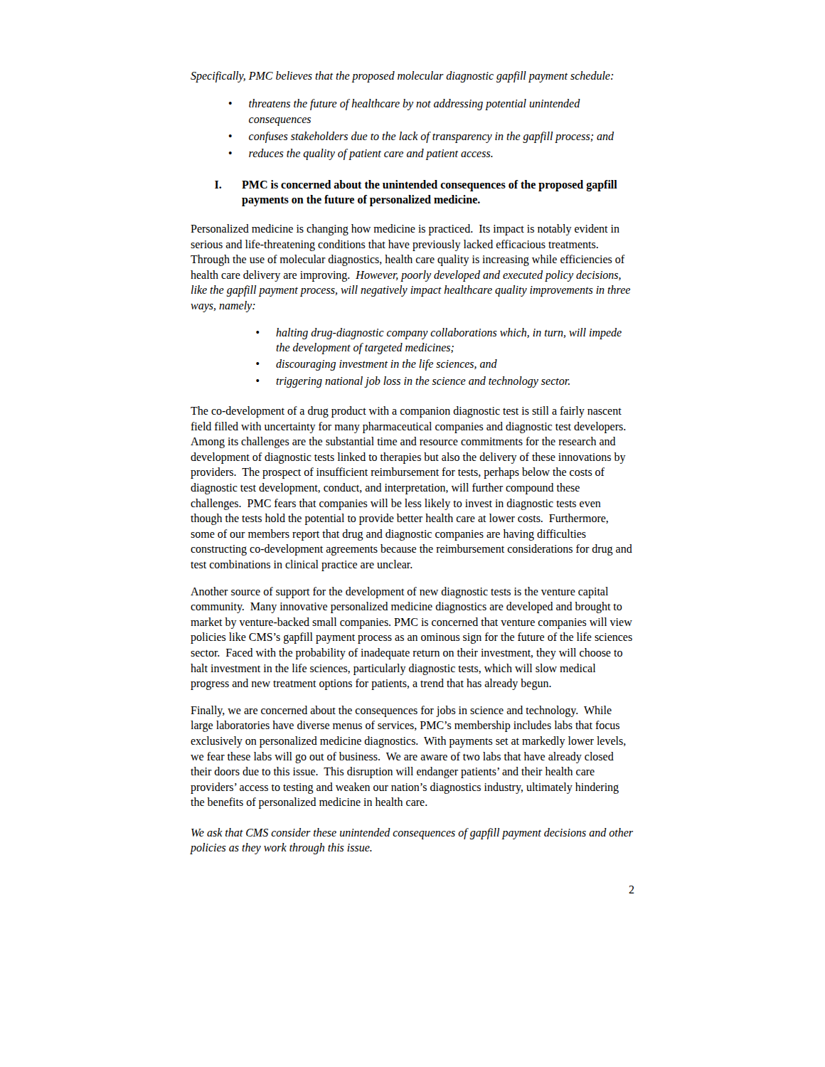Specifically, PMC believes that the proposed molecular diagnostic gapfill payment schedule:
threatens the future of healthcare by not addressing potential unintended consequences
confuses stakeholders due to the lack of transparency in the gapfill process; and
reduces the quality of patient care and patient access.
I. PMC is concerned about the unintended consequences of the proposed gapfill payments on the future of personalized medicine.
Personalized medicine is changing how medicine is practiced. Its impact is notably evident in serious and life-threatening conditions that have previously lacked efficacious treatments. Through the use of molecular diagnostics, health care quality is increasing while efficiencies of health care delivery are improving. However, poorly developed and executed policy decisions, like the gapfill payment process, will negatively impact healthcare quality improvements in three ways, namely:
halting drug-diagnostic company collaborations which, in turn, will impede the development of targeted medicines;
discouraging investment in the life sciences, and
triggering national job loss in the science and technology sector.
The co-development of a drug product with a companion diagnostic test is still a fairly nascent field filled with uncertainty for many pharmaceutical companies and diagnostic test developers. Among its challenges are the substantial time and resource commitments for the research and development of diagnostic tests linked to therapies but also the delivery of these innovations by providers. The prospect of insufficient reimbursement for tests, perhaps below the costs of diagnostic test development, conduct, and interpretation, will further compound these challenges. PMC fears that companies will be less likely to invest in diagnostic tests even though the tests hold the potential to provide better health care at lower costs. Furthermore, some of our members report that drug and diagnostic companies are having difficulties constructing co-development agreements because the reimbursement considerations for drug and test combinations in clinical practice are unclear.
Another source of support for the development of new diagnostic tests is the venture capital community. Many innovative personalized medicine diagnostics are developed and brought to market by venture-backed small companies. PMC is concerned that venture companies will view policies like CMS’s gapfill payment process as an ominous sign for the future of the life sciences sector. Faced with the probability of inadequate return on their investment, they will choose to halt investment in the life sciences, particularly diagnostic tests, which will slow medical progress and new treatment options for patients, a trend that has already begun.
Finally, we are concerned about the consequences for jobs in science and technology. While large laboratories have diverse menus of services, PMC’s membership includes labs that focus exclusively on personalized medicine diagnostics. With payments set at markedly lower levels, we fear these labs will go out of business. We are aware of two labs that have already closed their doors due to this issue. This disruption will endanger patients’ and their health care providers’ access to testing and weaken our nation’s diagnostics industry, ultimately hindering the benefits of personalized medicine in health care.
We ask that CMS consider these unintended consequences of gapfill payment decisions and other policies as they work through this issue.
2